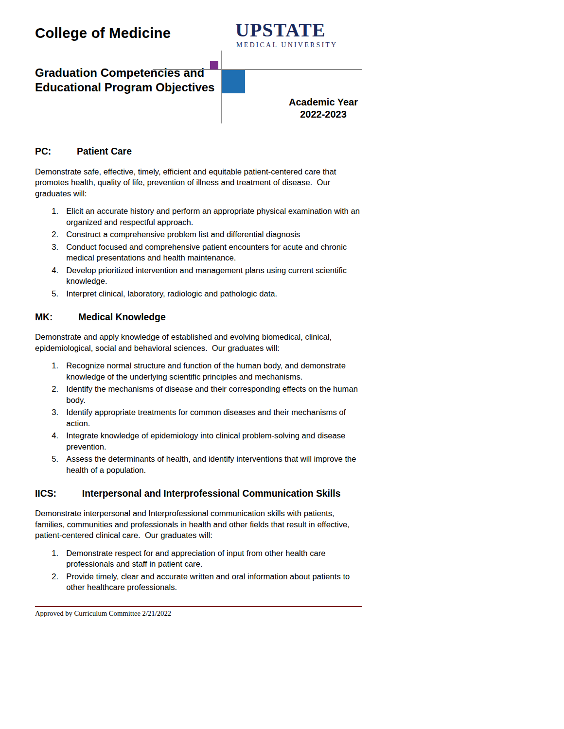UPSTATE
MEDICAL UNIVERSITY
College of Medicine
Graduation Competencies and
Educational Program Objectives
Academic Year
2022-2023
PC: Patient Care
Demonstrate safe, effective, timely, efficient and equitable patient-centered care that promotes health, quality of life, prevention of illness and treatment of disease. Our graduates will:
Elicit an accurate history and perform an appropriate physical examination with an organized and respectful approach.
Construct a comprehensive problem list and differential diagnosis
Conduct focused and comprehensive patient encounters for acute and chronic medical presentations and health maintenance.
Develop prioritized intervention and management plans using current scientific knowledge.
Interpret clinical, laboratory, radiologic and pathologic data.
MK: Medical Knowledge
Demonstrate and apply knowledge of established and evolving biomedical, clinical, epidemiological, social and behavioral sciences. Our graduates will:
Recognize normal structure and function of the human body, and demonstrate knowledge of the underlying scientific principles and mechanisms.
Identify the mechanisms of disease and their corresponding effects on the human body.
Identify appropriate treatments for common diseases and their mechanisms of action.
Integrate knowledge of epidemiology into clinical problem-solving and disease prevention.
Assess the determinants of health, and identify interventions that will improve the health of a population.
IICS: Interpersonal and Interprofessional Communication Skills
Demonstrate interpersonal and Interprofessional communication skills with patients, families, communities and professionals in health and other fields that result in effective, patient-centered clinical care. Our graduates will:
Demonstrate respect for and appreciation of input from other health care professionals and staff in patient care.
Provide timely, clear and accurate written and oral information about patients to other healthcare professionals.
Approved by Curriculum Committee 2/21/2022